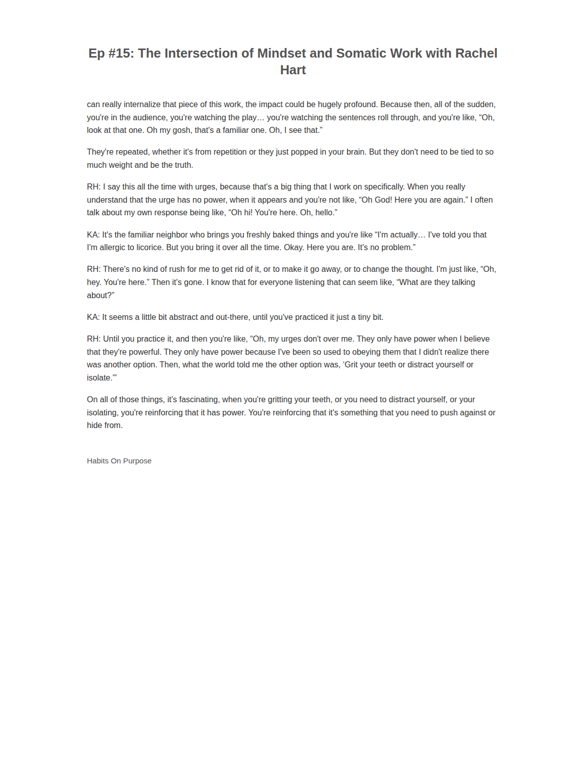Ep #15: The Intersection of Mindset and Somatic Work with Rachel Hart
can really internalize that piece of this work, the impact could be hugely profound. Because then, all of the sudden, you're in the audience, you're watching the play… you're watching the sentences roll through, and you're like, “Oh, look at that one. Oh my gosh, that's a familiar one. Oh, I see that.”
They're repeated, whether it's from repetition or they just popped in your brain. But they don't need to be tied to so much weight and be the truth.
RH: I say this all the time with urges, because that's a big thing that I work on specifically. When you really understand that the urge has no power, when it appears and you're not like, “Oh God! Here you are again.” I often talk about my own response being like, “Oh hi! You're here. Oh, hello.”
KA: It's the familiar neighbor who brings you freshly baked things and you're like “I'm actually… I've told you that I'm allergic to licorice. But you bring it over all the time. Okay. Here you are. It's no problem.”
RH: There's no kind of rush for me to get rid of it, or to make it go away, or to change the thought. I'm just like, “Oh, hey. You're here.” Then it's gone. I know that for everyone listening that can seem like, “What are they talking about?”
KA: It seems a little bit abstract and out-there, until you've practiced it just a tiny bit.
RH: Until you practice it, and then you're like, “Oh, my urges don't over me. They only have power when I believe that they're powerful. They only have power because I've been so used to obeying them that I didn't realize there was another option. Then, what the world told me the other option was, ‘Grit your teeth or distract yourself or isolate.'”
On all of those things, it's fascinating, when you're gritting your teeth, or you need to distract yourself, or your isolating, you're reinforcing that it has power. You're reinforcing that it's something that you need to push against or hide from.
Habits On Purpose